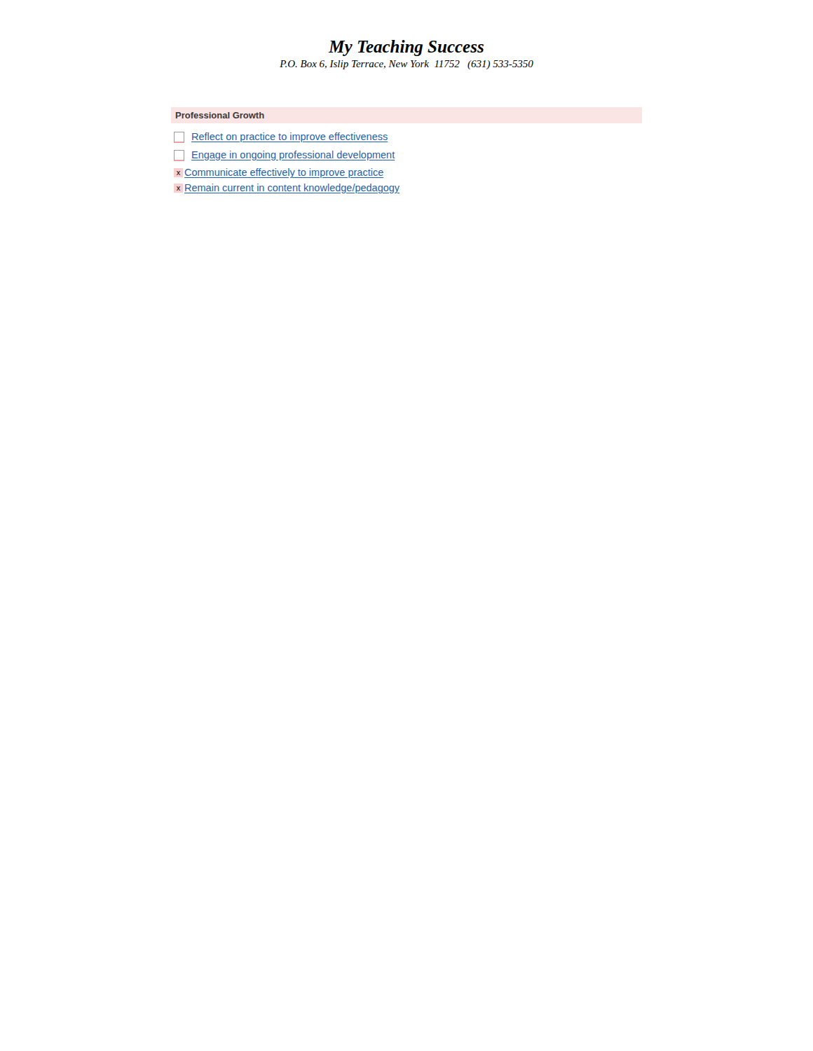My Teaching Success
P.O. Box 6, Islip Terrace, New York 11752 (631) 533-5350
Professional Growth
Reflect on practice to improve effectiveness
Engage in ongoing professional development
xCommunicate effectively to improve practice
xRemain current in content knowledge/pedagogy